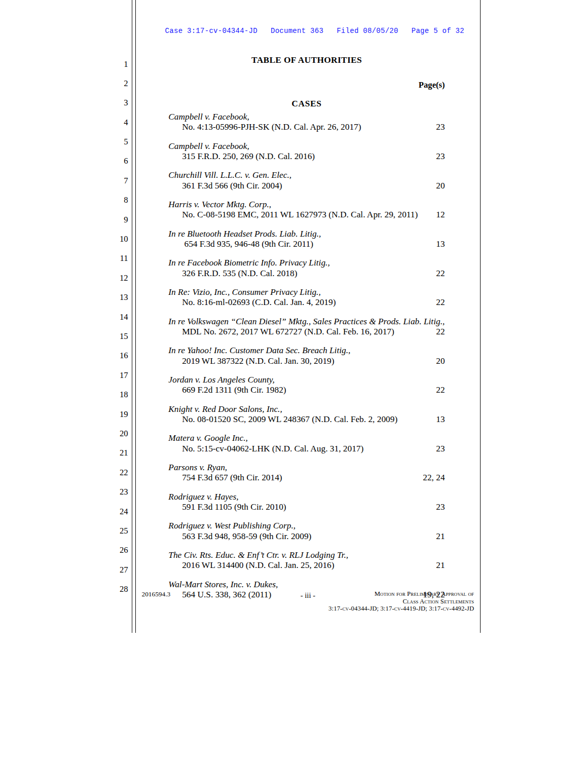Case 3:17-cv-04344-JD Document 363 Filed 08/05/20 Page 5 of 32
1
2
3
4
5
6
7
8
9
10
11
12
13
14
15
16
17
18
19
20
21
22
23
24
25
26
27
28
TABLE OF AUTHORITIES
Page(s)
CASES
Campbell v. Facebook, 23 No. 4:13-05996-PJH-SK (N.D. Cal. Apr. 26, 2017)
Campbell v. Facebook, 23315 F.R.D. 250, 269 (N.D. Cal. 2016)
Churchill Vill. L.L.C. v. Gen. Elec., 20361 F.3d 566 (9th Cir. 2004)
Harris v. Vector Mktg. Corp., 12 No. C-08-5198 EMC, 2011 WL 1627973 (N.D. Cal. Apr. 29, 2011)
In re Bluetooth Headset Prods. Liab. Litig., 13 654 F.3d 935, 946-48 (9th Cir. 2011)
In re Facebook Biometric Info. Privacy Litig., 22326 F.R.D. 535 (N.D. Cal. 2018)
In Re: Vizio, Inc., Consumer Privacy Litig., 22 No. 8:16-ml-02693 (C.D. Cal. Jan. 4, 2019)
In re Volkswagen “Clean Diesel” Mktg., Sales Practices & Prods. Liab. Litig., 22 MDL No. 2672, 2017 WL 672727 (N.D. Cal. Feb. 16, 2017)
In re Yahoo! Inc. Customer Data Sec. Breach Litig., 202019 WL 387322 (N.D. Cal. Jan. 30, 2019)
Jordan v. Los Angeles County, 22669 F.2d 1311 (9th Cir. 1982)
Knight v. Red Door Salons, Inc., 13 No. 08-01520 SC, 2009 WL 248367 (N.D. Cal. Feb. 2, 2009)
Matera v. Google Inc., 23 No. 5:15-cv-04062-LHK (N.D. Cal. Aug. 31, 2017)
Parsons v. Ryan, 22, 24754 F.3d 657 (9th Cir. 2014)
Rodriguez v. Hayes, 23591 F.3d 1105 (9th Cir. 2010)
Rodriguez v. West Publishing Corp., 21563 F.3d 948, 958-59 (9th Cir. 2009)
The Civ. Rts. Educ. & Enf’t Ctr. v. RLJ Lodging Tr., 212016 WL 314400 (N.D. Cal. Jan. 25, 2016)
Wal-Mart Stores, Inc. v. Dukes, 19, 22564 U.S. 338, 362 (2011)
2016594.3
- iii -
Motion for Preliminary Approval of
Class Action Settlements
3:17-cv-04344-JD; 3:17-cv-4419-JD; 3:17-cv-4492-JD